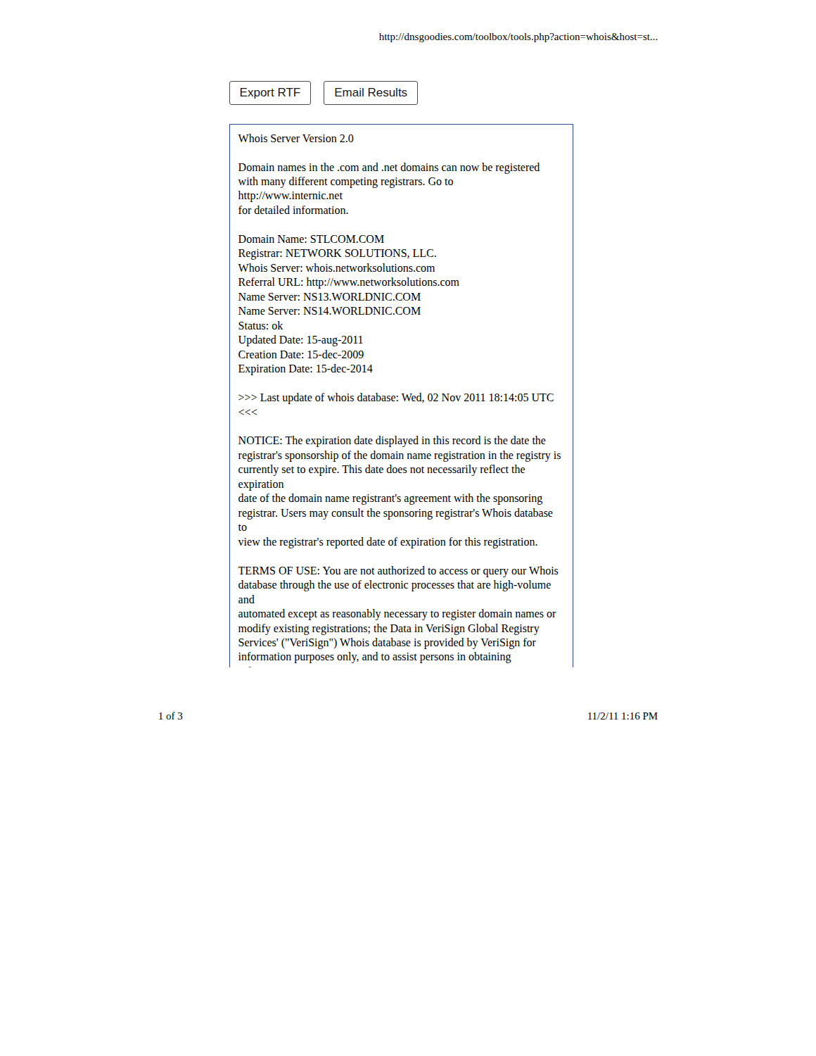http://dnsgoodies.com/toolbox/tools.php?action=whois&host=st...
Export RTF Email Results
Whois Server Version 2.0

Domain names in the .com and .net domains can now be registered
with many different competing registrars. Go to
http://www.internic.net
for detailed information.

Domain Name: STLCOM.COM
Registrar: NETWORK SOLUTIONS, LLC.
Whois Server: whois.networksolutions.com
Referral URL: http://www.networksolutions.com
Name Server: NS13.WORLDNIC.COM
Name Server: NS14.WORLDNIC.COM
Status: ok
Updated Date: 15-aug-2011
Creation Date: 15-dec-2009
Expiration Date: 15-dec-2014

>>> Last update of whois database: Wed, 02 Nov 2011 18:14:05 UTC <<<

NOTICE: The expiration date displayed in this record is the date the
registrar's sponsorship of the domain name registration in the registry is
currently set to expire. This date does not necessarily reflect the expiration
date of the domain name registrant's agreement with the sponsoring
registrar. Users may consult the sponsoring registrar's Whois database to
view the registrar's reported date of expiration for this registration.

TERMS OF USE: You are not authorized to access or query our Whois
database through the use of electronic processes that are high-volume and
automated except as reasonably necessary to register domain names or
modify existing registrations; the Data in VeriSign Global Registry
Services' ("VeriSign") Whois database is provided by VeriSign for
information purposes only, and to assist persons in obtaining information
about or related to a domain name registration record. VeriSign does not
guarantee its accuracy. By submitting a Whois query, you agree to abide
by the following terms of use: You agree that you may use this Data only
for lawful purposes and that under no circumstances will you use this Data
to: (1) allow, enable, or otherwise support the transmission of mass
unsolicited, commercial advertising or solicitations via e-mail, telephone,
or facsimile; or (2) enable high volume, automated, electronic processes
1 of 3 11/2/11 1:16 PM